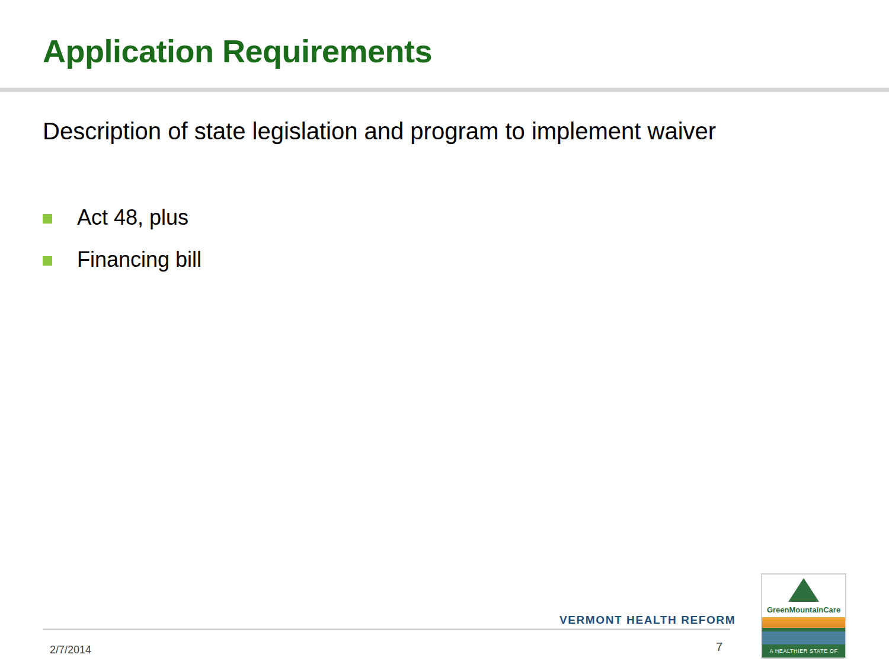Application Requirements
Description of state legislation and program to implement waiver
Act 48, plus
Financing bill
VERMONT HEALTH REFORM
2/7/2014
7
GreenMountainCare
A HEALTHIER STATE OF LIVING